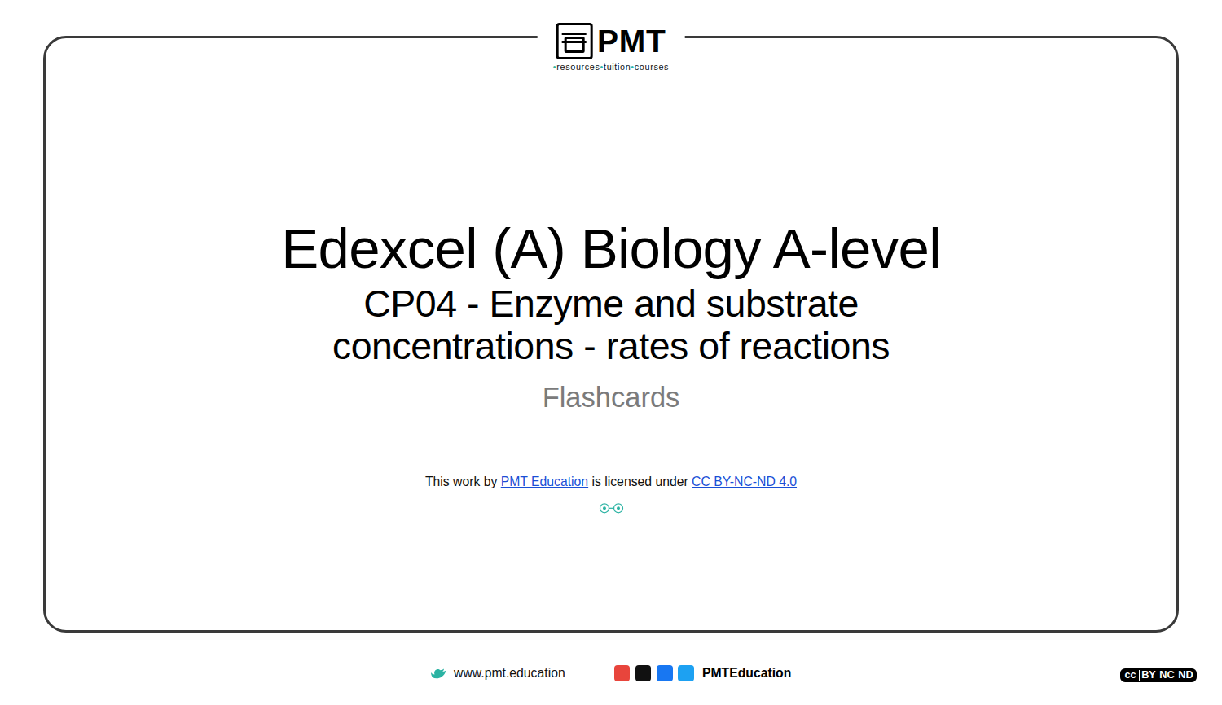PMT
•resources•tuition•courses
Edexcel (A) Biology A-level
CP04 - Enzyme and substrate
concentrations - rates of reactions
Flashcards
This work by PMT Education is licensed under CC BY-NC-ND 4.0
www.pmt.education
PMTEducation
cc
BY
NC
ND